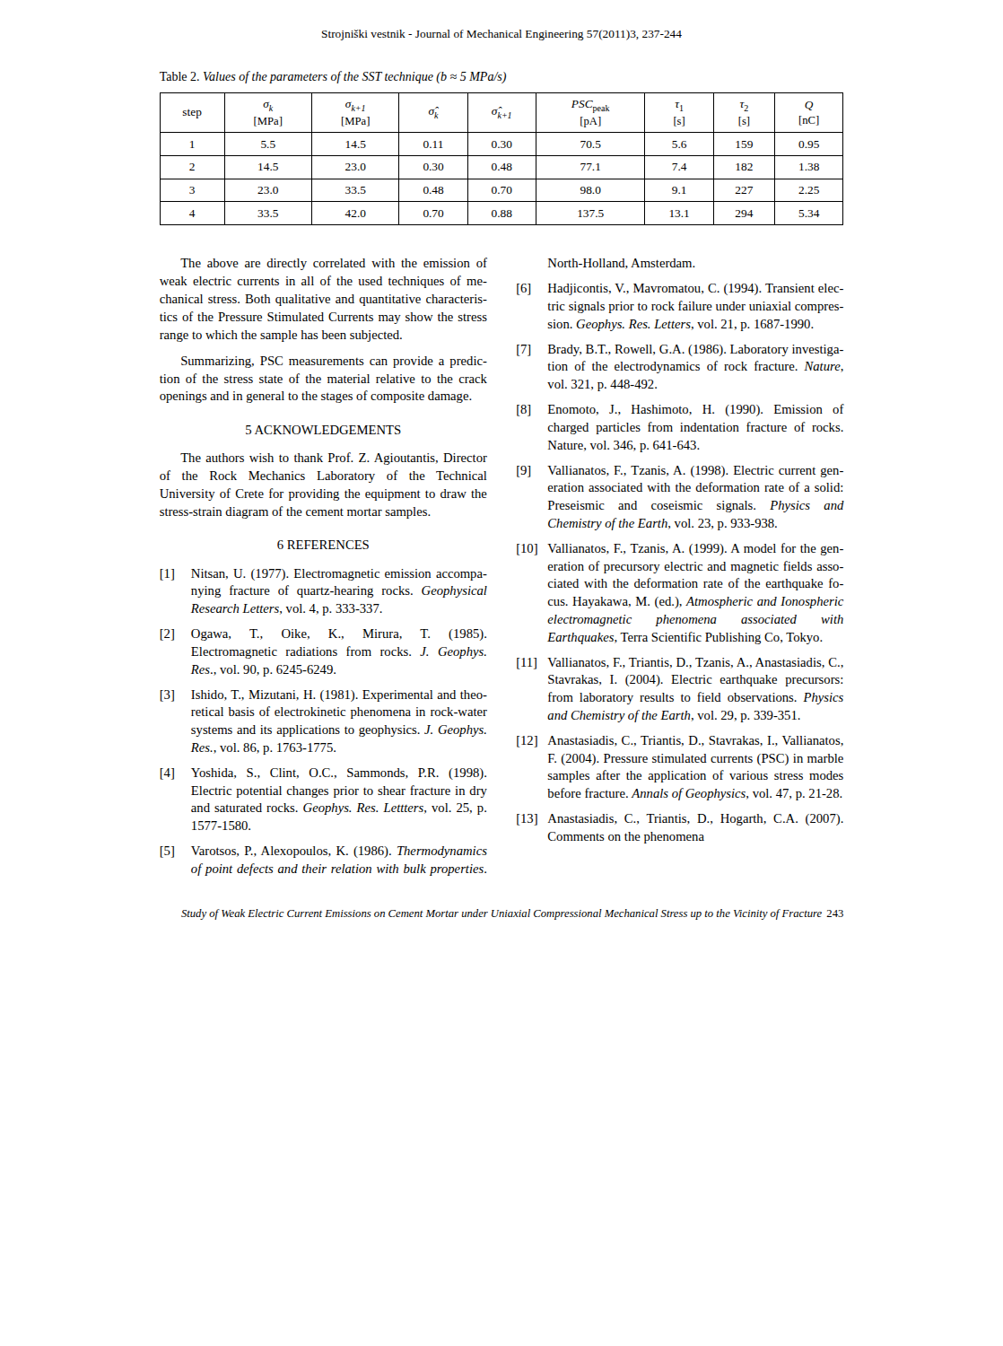Strojniški vestnik - Journal of Mechanical Engineering 57(2011)3, 237-244
Table 2. Values of the parameters of the SST technique (b ≈ 5 MPa/s)
| step | σ k [MPa] | σ k+1 [MPa] | σ̂ k | σ̂ k+1 | PSC peak [pA] | τ 1 [s] | τ 2 [s] | Q [nC] |
| --- | --- | --- | --- | --- | --- | --- | --- | --- |
| 1 | 5.5 | 14.5 | 0.11 | 0.30 | 70.5 | 5.6 | 159 | 0.95 |
| 2 | 14.5 | 23.0 | 0.30 | 0.48 | 77.1 | 7.4 | 182 | 1.38 |
| 3 | 23.0 | 33.5 | 0.48 | 0.70 | 98.0 | 9.1 | 227 | 2.25 |
| 4 | 33.5 | 42.0 | 0.70 | 0.88 | 137.5 | 13.1 | 294 | 5.34 |
The above are directly correlated with the emission of weak electric currents in all of the used techniques of mechanical stress. Both qualitative and quantitative characteristics of the Pressure Stimulated Currents may show the stress range to which the sample has been subjected.
Summarizing, PSC measurements can provide a prediction of the stress state of the material relative to the crack openings and in general to the stages of composite damage.
5 ACKNOWLEDGEMENTS
The authors wish to thank Prof. Z. Agioutantis, Director of the Rock Mechanics Laboratory of the Technical University of Crete for providing the equipment to draw the stress-strain diagram of the cement mortar samples.
6 REFERENCES
[1] Nitsan, U. (1977). Electromagnetic emission accompanying fracture of quartz-hearing rocks. Geophysical Research Letters, vol. 4, p. 333-337.
[2] Ogawa, T., Oike, K., Mirura, T. (1985). Electromagnetic radiations from rocks. J. Geophys. Res., vol. 90, p. 6245-6249.
[3] Ishido, T., Mizutani, H. (1981). Experimental and theoretical basis of electrokinetic phenomena in rock-water systems and its applications to geophysics. J. Geophys. Res., vol. 86, p. 1763-1775.
[4] Yoshida, S., Clint, O.C., Sammonds, P.R. (1998). Electric potential changes prior to shear fracture in dry and saturated rocks. Geophys. Res. Lettters, vol. 25, p. 1577-1580.
[5] Varotsos, P., Alexopoulos, K. (1986). Thermodynamics of point defects and their relation with bulk properties. North-Holland, Amsterdam.
[6] Hadjicontis, V., Mavromatou, C. (1994). Transient electric signals prior to rock failure under uniaxial compression. Geophys. Res. Letters, vol. 21, p. 1687-1990.
[7] Brady, B.T., Rowell, G.A. (1986). Laboratory investigation of the electrodynamics of rock fracture. Nature, vol. 321, p. 448-492.
[8] Enomoto, J., Hashimoto, H. (1990). Emission of charged particles from indentation fracture of rocks. Nature, vol. 346, p. 641-643.
[9] Vallianatos, F., Tzanis, A. (1998). Electric current generation associated with the deformation rate of a solid: Preseismic and coseismic signals. Physics and Chemistry of the Earth, vol. 23, p. 933-938.
[10] Vallianatos, F., Tzanis, A. (1999). A model for the generation of precursory electric and magnetic fields associated with the deformation rate of the earthquake focus. Hayakawa, M. (ed.), Atmospheric and Ionospheric electromagnetic phenomena associated with Earthquakes, Terra Scientific Publishing Co, Tokyo.
[11] Vallianatos, F., Triantis, D., Tzanis, A., Anastasiadis, C., Stavrakas, I. (2004). Electric earthquake precursors: from laboratory results to field observations. Physics and Chemistry of the Earth, vol. 29, p. 339-351.
[12] Anastasiadis, C., Triantis, D., Stavrakas, I., Vallianatos, F. (2004). Pressure stimulated currents (PSC) in marble samples after the application of various stress modes before fracture. Annals of Geophysics, vol. 47, p. 21-28.
[13] Anastasiadis, C., Triantis, D., Hogarth, C.A. (2007). Comments on the phenomena
Study of Weak Electric Current Emissions on Cement Mortar under Uniaxial Compressional Mechanical Stress up to the Vicinity of Fracture 243